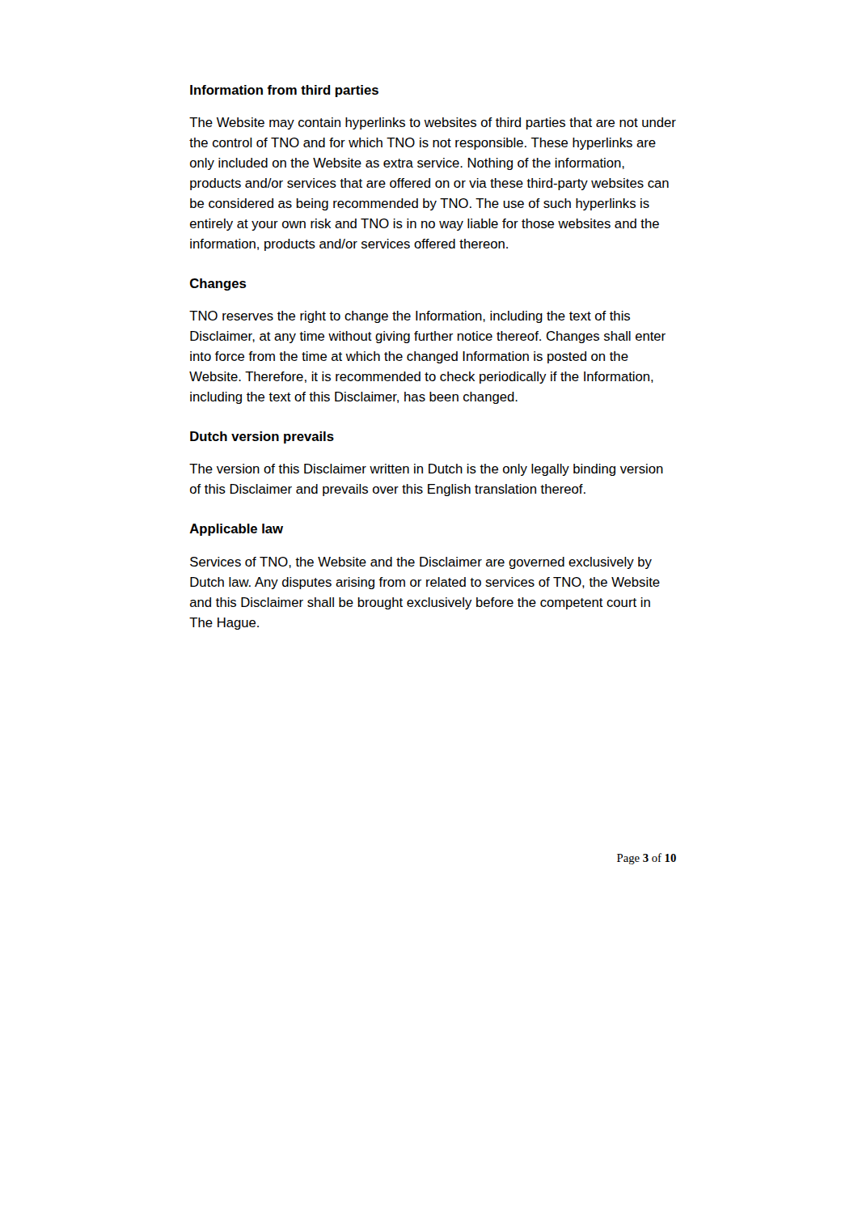Information from third parties
The Website may contain hyperlinks to websites of third parties that are not under the control of TNO and for which TNO is not responsible. These hyperlinks are only included on the Website as extra service. Nothing of the information, products and/or services that are offered on or via these third-party websites can be considered as being recommended by TNO. The use of such hyperlinks is entirely at your own risk and TNO is in no way liable for those websites and the information, products and/or services offered thereon.
Changes
TNO reserves the right to change the Information, including the text of this Disclaimer, at any time without giving further notice thereof. Changes shall enter into force from the time at which the changed Information is posted on the Website. Therefore, it is recommended to check periodically if the Information, including the text of this Disclaimer, has been changed.
Dutch version prevails
The version of this Disclaimer written in Dutch is the only legally binding version of this Disclaimer and prevails over this English translation thereof.
Applicable law
Services of TNO, the Website and the Disclaimer are governed exclusively by Dutch law. Any disputes arising from or related to services of TNO, the Website and this Disclaimer shall be brought exclusively before the competent court in The Hague.
Page 3 of 10